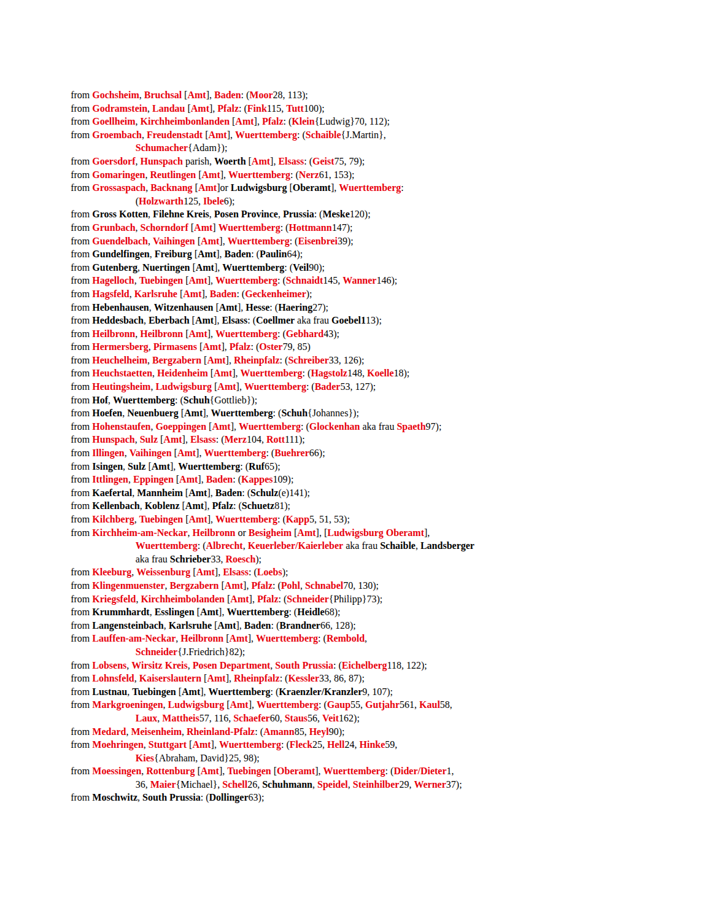from Gochsheim, Bruchsal [Amt], Baden: (Moor28, 113);
from Godramstein, Landau [Amt], Pfalz: (Fink115, Tutt100);
from Goellheim, Kirchheimbonlanden [Amt], Pfalz: (Klein{Ludwig}70, 112);
from Groembach, Freudenstadt [Amt], Wuerttemberg: (Schaible{J.Martin}, Schumacher{Adam});
from Goersdorf, Hunspach parish, Woerth [Amt], Elsass: (Geist75, 79);
from Gomaringen, Reutlingen [Amt], Wuerttemberg: (Nerz61, 153);
from Grossaspach, Backnang [Amt]or Ludwigsburg [Oberamt], Wuerttemberg: (Holzwarth125, Ibele6);
from Gross Kotten, Filehne Kreis, Posen Province, Prussia: (Meske120);
from Grunbach, Schorndorf [Amt] Wuerttemberg: (Hottmann147);
from Guendelbach, Vaihingen [Amt], Wuerttemberg: (Eisenbrei39);
from Gundelfingen, Freiburg [Amt], Baden: (Paulin64);
from Gutenberg, Nuertingen [Amt], Wuerttemberg: (Veil90);
from Hagelloch, Tuebingen [Amt], Wuerttemberg: (Schnaidt145, Wanner146);
from Hagsfeld, Karlsruhe [Amt], Baden: (Geckenheimer);
from Hebenhausen, Witzenhausen [Amt], Hesse: (Haering27);
from Heddesbach, Eberbach [Amt], Elsass: (Coellmer aka frau Goebel113);
from Heilbronn, Heilbronn [Amt], Wuerttemberg: (Gebhard43);
from Hermersberg, Pirmasens [Amt], Pfalz: (Oster79, 85)
from Heuchelheim, Bergzabern [Amt], Rheinpfalz: (Schreiber33, 126);
from Heuchstaetten, Heidenheim [Amt], Wuerttemberg: (Hagstolz148, Koelle18);
from Heutingsheim, Ludwigsburg [Amt], Wuerttemberg: (Bader53, 127);
from Hof, Wuerttemberg: (Schuh{Gottlieb});
from Hoefen, Neuenbuerg [Amt], Wuerttemberg: (Schuh{Johannes});
from Hohenstaufen, Goeppingen [Amt], Wuerttemberg: (Glockenhan aka frau Spaeth97);
from Hunspach, Sulz [Amt], Elsass: (Merz104, Rott111);
from Illingen, Vaihingen [Amt], Wuerttemberg: (Buehrer66);
from Isingen, Sulz [Amt], Wuerttemberg: (Ruf65);
from Ittlingen, Eppingen [Amt], Baden: (Kappes109);
from Kaefertal, Mannheim [Amt], Baden: (Schulz(e)141);
from Kellenbach, Koblenz [Amt], Pfalz: (Schuetz81);
from Kilchberg, Tuebingen [Amt], Wuerttemberg: (Kapp5, 51, 53);
from Kirchheim-am-Neckar, Heilbronn or Besigheim [Amt], [Ludwigsburg Oberamt], Wuerttemberg: (Albrecht, Keuerleber/Kaierleber aka frau Schaible, Landsberger aka frau Schrieber33, Roesch);
from Kleeburg, Weissenburg [Amt], Elsass: (Loebs);
from Klingenmuenster, Bergzabern [Amt], Pfalz: (Pohl, Schnabel70, 130);
from Kriegsfeld, Kirchheimbolanden [Amt], Pfalz: (Schneider{Philipp}73);
from Krummhardt, Esslingen [Amt], Wuerttemberg: (Heidle68);
from Langensteinbach, Karlsruhe [Amt], Baden: (Brandner66, 128);
from Lauffen-am-Neckar, Heilbronn [Amt], Wuerttemberg: (Rembold, Schneider{J.Friedrich}82);
from Lobsens, Wirsitz Kreis, Posen Department, South Prussia: (Eichelberg118, 122);
from Lohnsfeld, Kaiserslautern [Amt], Rheinpfalz: (Kessler33, 86, 87);
from Lustnau, Tuebingen [Amt], Wuerttemberg: (Kraenzler/Kranzler9, 107);
from Markgroeningen, Ludwigsburg [Amt], Wuerttemberg: (Gaup55, Gutjahr561, Kaul58, Laux, Mattheis57, 116, Schaefer60, Staus56, Veit162);
from Medard, Meisenheim, Rheinland-Pfalz: (Amann85, Heyl90);
from Moehringen, Stuttgart [Amt], Wuerttemberg: (Fleck25, Hell24, Hinke59, Kies{Abraham, David}25, 98);
from Moessingen, Rottenburg [Amt], Tuebingen [Oberamt], Wuerttemberg: (Dider/Dieter1, 36, Maier{Michael}, Schell26, Schuhmann, Speidel, Steinhilber29, Werner37);
from Moschwitz, South Prussia: (Dollinger63);